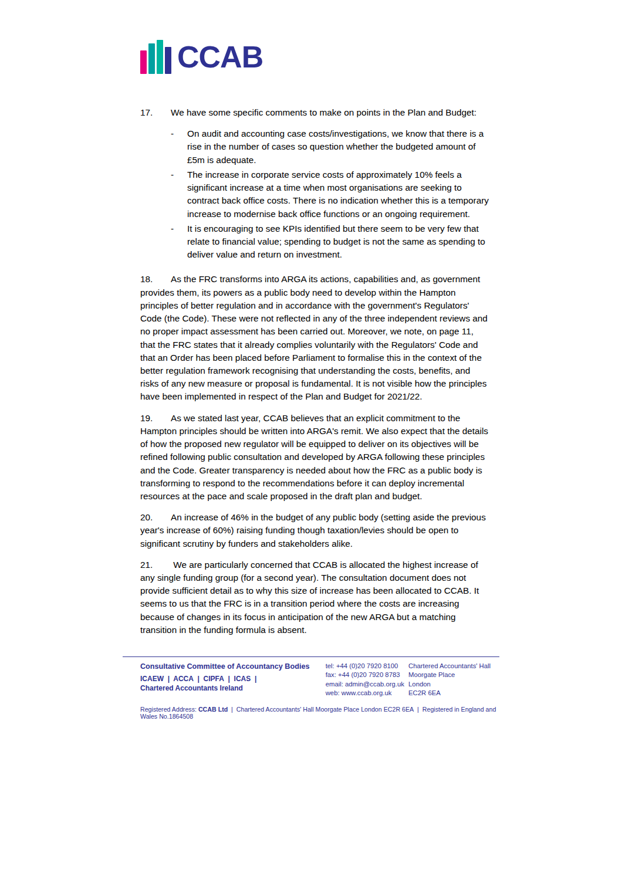CCAB
17.
We have some specific comments to make on points in the Plan and Budget:
-
On audit and accounting case costs/investigations, we know that there is a rise in the number of cases so question whether the budgeted amount of £5m is adequate.
-
The increase in corporate service costs of approximately 10% feels a significant increase at a time when most organisations are seeking to contract back office costs. There is no indication whether this is a temporary increase to modernise back office functions or an ongoing requirement.
-
It is encouraging to see KPIs identified but there seem to be very few that relate to financial value; spending to budget is not the same as spending to deliver value and return on investment.
18. As the FRC transforms into ARGA its actions, capabilities and, as government provides them, its powers as a public body need to develop within the Hampton principles of better regulation and in accordance with the government's Regulators' Code (the Code). These were not reflected in any of the three independent reviews and no proper impact assessment has been carried out. Moreover, we note, on page 11, that the FRC states that it already complies voluntarily with the Regulators' Code and that an Order has been placed before Parliament to formalise this in the context of the better regulation framework recognising that understanding the costs, benefits, and risks of any new measure or proposal is fundamental. It is not visible how the principles have been implemented in respect of the Plan and Budget for 2021/22.
19. As we stated last year, CCAB believes that an explicit commitment to the Hampton principles should be written into ARGA's remit. We also expect that the details of how the proposed new regulator will be equipped to deliver on its objectives will be refined following public consultation and developed by ARGA following these principles and the Code. Greater transparency is needed about how the FRC as a public body is transforming to respond to the recommendations before it can deploy incremental resources at the pace and scale proposed in the draft plan and budget.
20. An increase of 46% in the budget of any public body (setting aside the previous year's increase of 60%) raising funding though taxation/levies should be open to significant scrutiny by funders and stakeholders alike.
21. We are particularly concerned that CCAB is allocated the highest increase of any single funding group (for a second year). The consultation document does not provide sufficient detail as to why this size of increase has been allocated to CCAB. It seems to us that the FRC is in a transition period where the costs are increasing because of changes in its focus in anticipation of the new ARGA but a matching transition in the funding formula is absent.
Consultative Committee of Accountancy Bodies
ICAEW | ACCA | CIPFA | ICAS |
Chartered Accountants Ireland
tel: +44 (0)20 7920 8100
fax: +44 (0)20 7920 8783
email: admin@ccab.org.uk
web: www.ccab.org.uk
Chartered Accountants' Hall
Moorgate Place
London
EC2R 6EA
Registered Address: CCAB Ltd | Chartered Accountants' Hall Moorgate Place London EC2R 6EA | Registered in England and Wales No.1864508